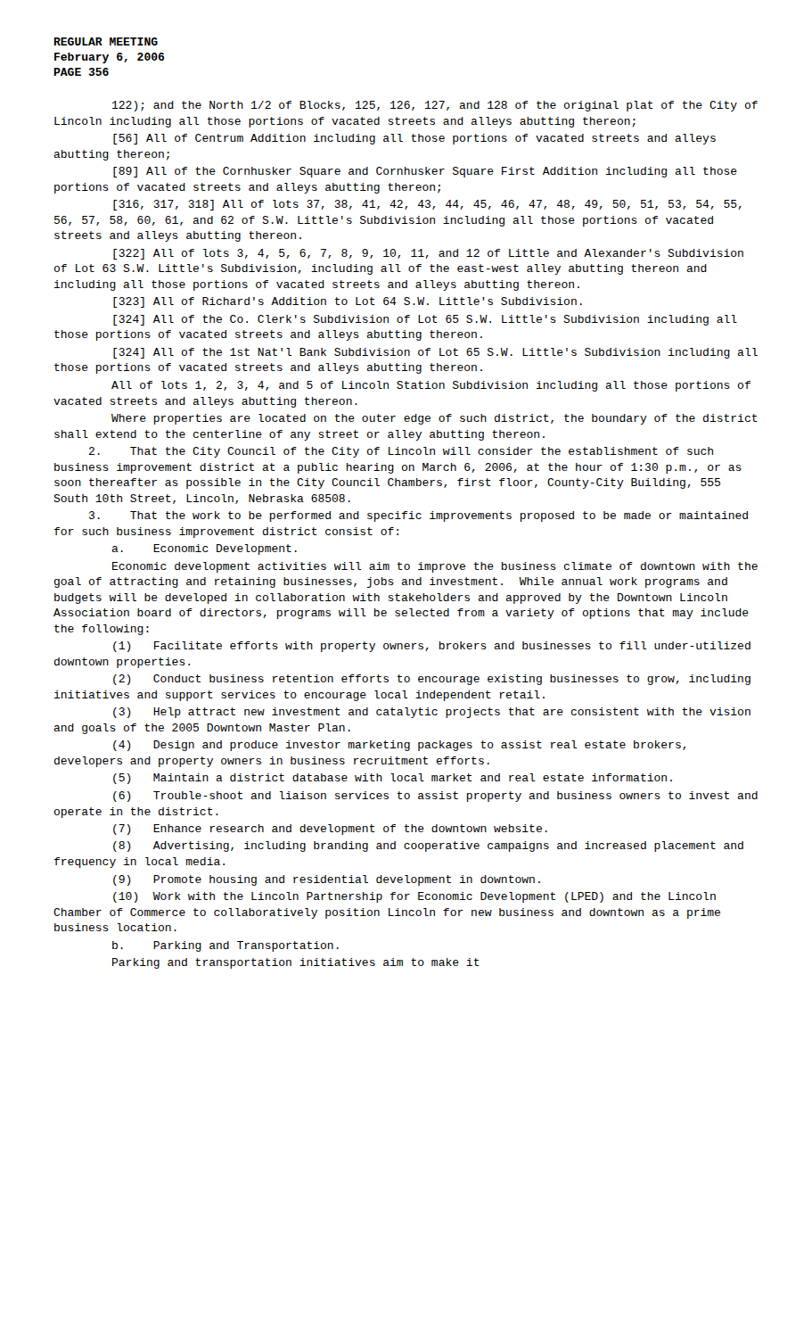REGULAR MEETING
February 6, 2006
PAGE 356
122); and the North 1/2 of Blocks, 125, 126, 127, and 128 of the original plat of the City of Lincoln including all those portions of vacated streets and alleys abutting thereon;
[56] All of Centrum Addition including all those portions of vacated streets and alleys abutting thereon;
[89] All of the Cornhusker Square and Cornhusker Square First Addition including all those portions of vacated streets and alleys abutting thereon;
[316, 317, 318] All of lots 37, 38, 41, 42, 43, 44, 45, 46, 47, 48, 49, 50, 51, 53, 54, 55, 56, 57, 58, 60, 61, and 62 of S.W. Little's Subdivision including all those portions of vacated streets and alleys abutting thereon.
[322] All of lots 3, 4, 5, 6, 7, 8, 9, 10, 11, and 12 of Little and Alexander's Subdivision of Lot 63 S.W. Little's Subdivision, including all of the east-west alley abutting thereon and including all those portions of vacated streets and alleys abutting thereon.
[323] All of Richard's Addition to Lot 64 S.W. Little's Subdivision.
[324] All of the Co. Clerk's Subdivision of Lot 65 S.W. Little's Subdivision including all those portions of vacated streets and alleys abutting thereon.
[324] All of the 1st Nat'l Bank Subdivision of Lot 65 S.W. Little's Subdivision including all those portions of vacated streets and alleys abutting thereon.
All of lots 1, 2, 3, 4, and 5 of Lincoln Station Subdivision including all those portions of vacated streets and alleys abutting thereon.
Where properties are located on the outer edge of such district, the boundary of the district shall extend to the centerline of any street or alley abutting thereon.
2. That the City Council of the City of Lincoln will consider the establishment of such business improvement district at a public hearing on March 6, 2006, at the hour of 1:30 p.m., or as soon thereafter as possible in the City Council Chambers, first floor, County-City Building, 555 South 10th Street, Lincoln, Nebraska 68508.
3. That the work to be performed and specific improvements proposed to be made or maintained for such business improvement district consist of:
a. Economic Development.
Economic development activities will aim to improve the business climate of downtown with the goal of attracting and retaining businesses, jobs and investment. While annual work programs and budgets will be developed in collaboration with stakeholders and approved by the Downtown Lincoln Association board of directors, programs will be selected from a variety of options that may include the following:
(1) Facilitate efforts with property owners, brokers and businesses to fill under-utilized downtown properties.
(2) Conduct business retention efforts to encourage existing businesses to grow, including initiatives and support services to encourage local independent retail.
(3) Help attract new investment and catalytic projects that are consistent with the vision and goals of the 2005 Downtown Master Plan.
(4) Design and produce investor marketing packages to assist real estate brokers, developers and property owners in business recruitment efforts.
(5) Maintain a district database with local market and real estate information.
(6) Trouble-shoot and liaison services to assist property and business owners to invest and operate in the district.
(7) Enhance research and development of the downtown website.
(8) Advertising, including branding and cooperative campaigns and increased placement and frequency in local media.
(9) Promote housing and residential development in downtown.
(10) Work with the Lincoln Partnership for Economic Development (LPED) and the Lincoln Chamber of Commerce to collaboratively position Lincoln for new business and downtown as a prime business location.
b. Parking and Transportation.
Parking and transportation initiatives aim to make it